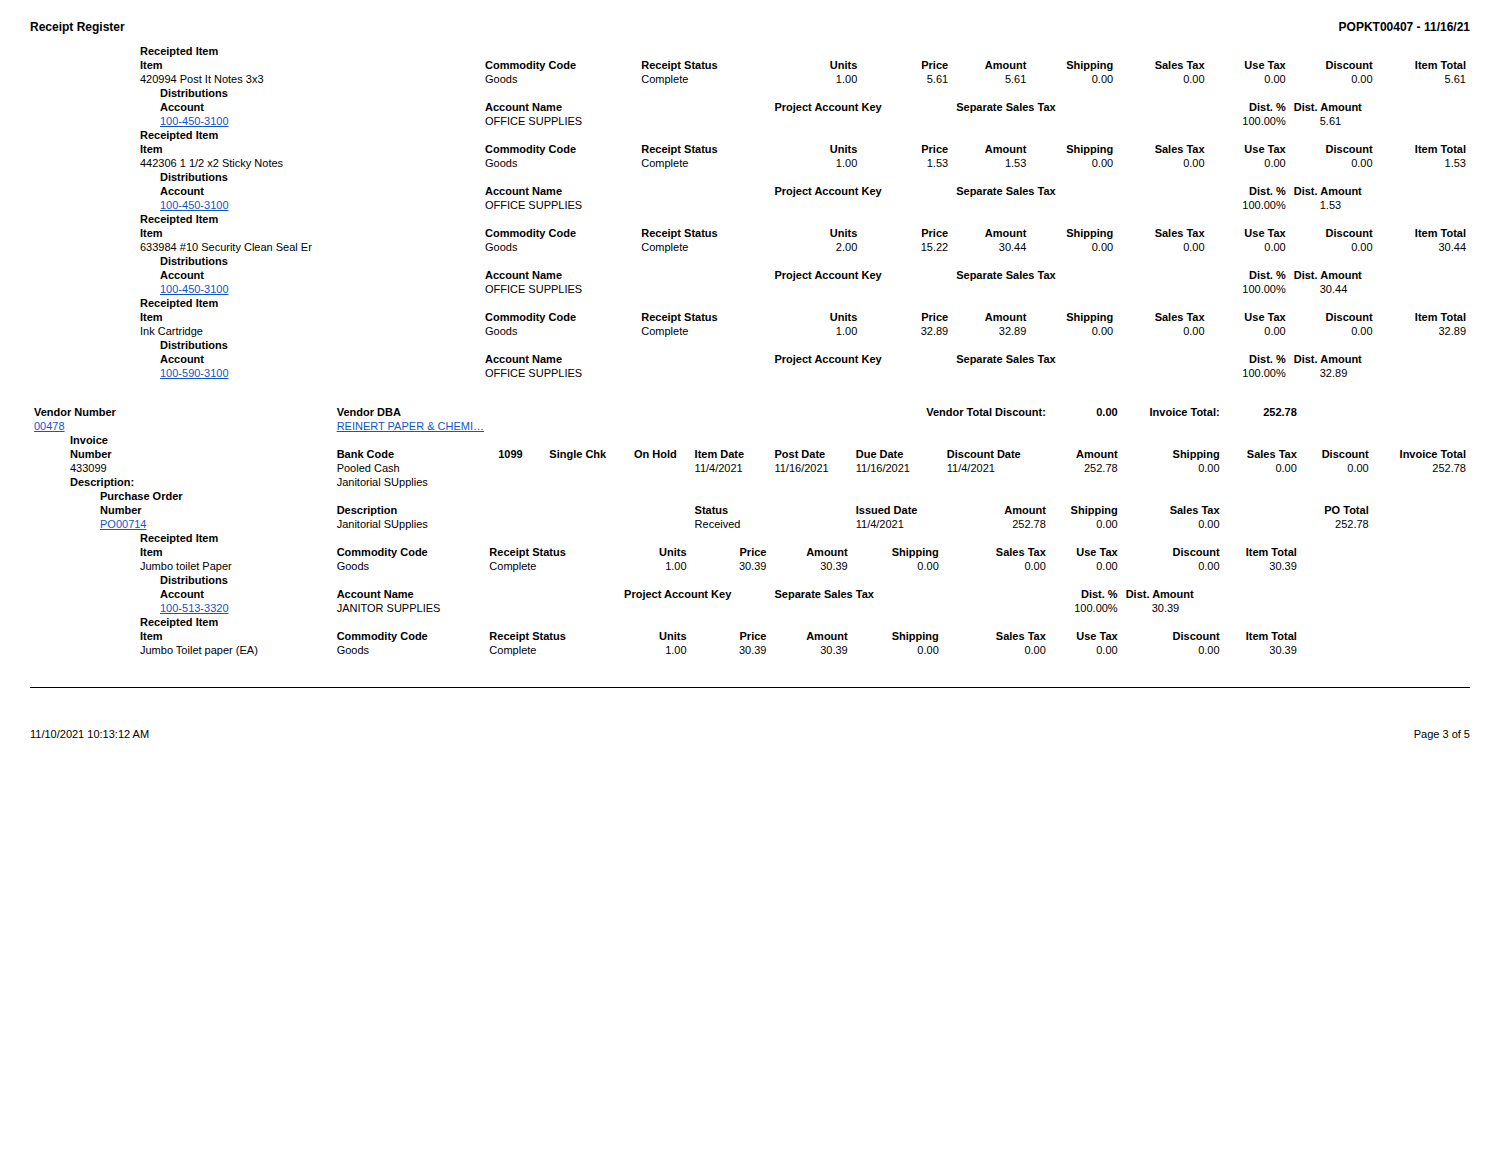Receipt Register
POPKT00407 - 11/16/21
| Receipted Item |
| Item | Commodity Code | Receipt Status | Units | Price | Amount | Shipping | Sales Tax | Use Tax | Discount | Item Total |
| 420994 Post It Notes 3x3 | Goods | Complete | 1.00 | 5.61 | 5.61 | 0.00 | 0.00 | 0.00 | 0.00 | 5.61 |
| Distributions |
| Account | Account Name | Project Account Key | Separate Sales Tax | Dist. % | Dist. Amount |
| 100-450-3100 | OFFICE SUPPLIES | | | 100.00% | 5.61 |
| Receipted Item |
| Item | Commodity Code | Receipt Status | Units | Price | Amount | Shipping | Sales Tax | Use Tax | Discount | Item Total |
| 442306 1 1/2 x2 Sticky Notes | Goods | Complete | 1.00 | 1.53 | 1.53 | 0.00 | 0.00 | 0.00 | 0.00 | 1.53 |
| Distributions |
| Account | Account Name | Project Account Key | Separate Sales Tax | Dist. % | Dist. Amount |
| 100-450-3100 | OFFICE SUPPLIES | | | 100.00% | 1.53 |
| Receipted Item |
| Item | Commodity Code | Receipt Status | Units | Price | Amount | Shipping | Sales Tax | Use Tax | Discount | Item Total |
| 633984 #10 Security Clean Seal Er | Goods | Complete | 2.00 | 15.22 | 30.44 | 0.00 | 0.00 | 0.00 | 0.00 | 30.44 |
| Distributions |
| Account | Account Name | Project Account Key | Separate Sales Tax | Dist. % | Dist. Amount |
| 100-450-3100 | OFFICE SUPPLIES | | | 100.00% | 30.44 |
| Receipted Item |
| Item | Commodity Code | Receipt Status | Units | Price | Amount | Shipping | Sales Tax | Use Tax | Discount | Item Total |
| Ink Cartridge | Goods | Complete | 1.00 | 32.89 | 32.89 | 0.00 | 0.00 | 0.00 | 0.00 | 32.89 |
| Distributions |
| Account | Account Name | Project Account Key | Separate Sales Tax | Dist. % | Dist. Amount |
| 100-590-3100 | OFFICE SUPPLIES | | | 100.00% | 32.89 |
| Vendor Number | Vendor DBA | | Vendor Total Discount: | 0.00 | Invoice Total: | 252.78 |
| 00478 | REINERT PAPER & CHEMI… | |
| Invoice |
| Number | Bank Code | 1099 | Single Chk | On Hold | Item Date | Post Date | Due Date | Discount Date | Amount | Shipping | Sales Tax | Discount | Invoice Total |
| 433099 | Pooled Cash | | | | 11/4/2021 | 11/16/2021 | 11/16/2021 | 11/4/2021 | 252.78 | 0.00 | 0.00 | 0.00 | 252.78 |
| Description: | Janitorial SUpplies |
| Purchase Order |
| Number | Description | Status | Issued Date | Amount | Shipping | Sales Tax | PO Total |
| PO00714 | Janitorial SUpplies | Received | 11/4/2021 | 252.78 | 0.00 | 0.00 | 252.78 |
| Receipted Item |
| Item | Commodity Code | Receipt Status | Units | Price | Amount | Shipping | Sales Tax | Use Tax | Discount | Item Total |
| Jumbo toilet Paper | Goods | Complete | 1.00 | 30.39 | 30.39 | 0.00 | 0.00 | 0.00 | 0.00 | 30.39 |
| Distributions |
| Account | Account Name | Project Account Key | Separate Sales Tax | Dist. % | Dist. Amount |
| 100-513-3320 | JANITOR SUPPLIES | | | 100.00% | 30.39 |
| Receipted Item |
| Item | Commodity Code | Receipt Status | Units | Price | Amount | Shipping | Sales Tax | Use Tax | Discount | Item Total |
| Jumbo Toilet paper (EA) | Goods | Complete | 1.00 | 30.39 | 30.39 | 0.00 | 0.00 | 0.00 | 0.00 | 30.39 |
11/10/2021 10:13:12 AM
Page 3 of 5